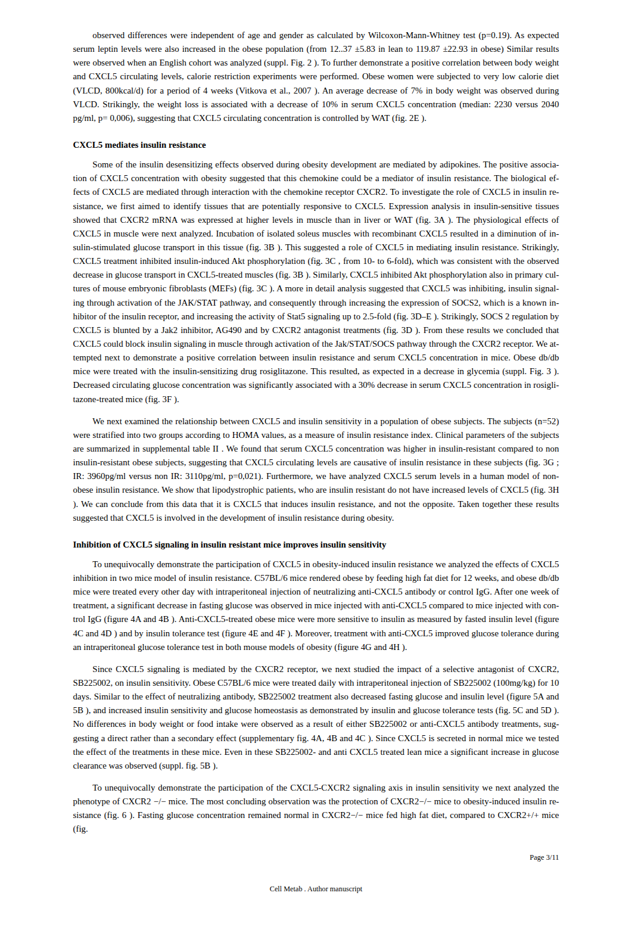observed differences were independent of age and gender as calculated by Wilcoxon-Mann-Whitney test (p=0.19). As expected serum leptin levels were also increased in the obese population (from 12..37 ±5.83 in lean to 119.87 ±22.93 in obese) Similar results were observed when an English cohort was analyzed (suppl. Fig. 2 ). To further demonstrate a positive correlation between body weight and CXCL5 circulating levels, calorie restriction experiments were performed. Obese women were subjected to very low calorie diet (VLCD, 800kcal/d) for a period of 4 weeks (Vitkova et al., 2007 ). An average decrease of 7% in body weight was observed during VLCD. Strikingly, the weight loss is associated with a decrease of 10% in serum CXCL5 concentration (median: 2230 versus 2040 pg/ml, p= 0,006), suggesting that CXCL5 circulating concentration is controlled by WAT (fig. 2E ).
CXCL5 mediates insulin resistance
Some of the insulin desensitizing effects observed during obesity development are mediated by adipokines. The positive association of CXCL5 concentration with obesity suggested that this chemokine could be a mediator of insulin resistance. The biological effects of CXCL5 are mediated through interaction with the chemokine receptor CXCR2. To investigate the role of CXCL5 in insulin resistance, we first aimed to identify tissues that are potentially responsive to CXCL5. Expression analysis in insulin-sensitive tissues showed that CXCR2 mRNA was expressed at higher levels in muscle than in liver or WAT (fig. 3A ). The physiological effects of CXCL5 in muscle were next analyzed. Incubation of isolated soleus muscles with recombinant CXCL5 resulted in a diminution of insulin-stimulated glucose transport in this tissue (fig. 3B ). This suggested a role of CXCL5 in mediating insulin resistance. Strikingly, CXCL5 treatment inhibited insulin-induced Akt phosphorylation (fig. 3C , from 10- to 6-fold), which was consistent with the observed decrease in glucose transport in CXCL5-treated muscles (fig. 3B ). Similarly, CXCL5 inhibited Akt phosphorylation also in primary cultures of mouse embryonic fibroblasts (MEFs) (fig. 3C ). A more in detail analysis suggested that CXCL5 was inhibiting, insulin signaling through activation of the JAK/STAT pathway, and consequently through increasing the expression of SOCS2, which is a known inhibitor of the insulin receptor, and increasing the activity of Stat5 signaling up to 2.5-fold (fig. 3D–E ). Strikingly, SOCS 2 regulation by CXCL5 is blunted by a Jak2 inhibitor, AG490 and by CXCR2 antagonist treatments (fig. 3D ). From these results we concluded that CXCL5 could block insulin signaling in muscle through activation of the Jak/STAT/SOCS pathway through the CXCR2 receptor. We attempted next to demonstrate a positive correlation between insulin resistance and serum CXCL5 concentration in mice. Obese db/db mice were treated with the insulin-sensitizing drug rosiglitazone. This resulted, as expected in a decrease in glycemia (suppl. Fig. 3 ). Decreased circulating glucose concentration was significantly associated with a 30% decrease in serum CXCL5 concentration in rosiglitazone-treated mice (fig. 3F ).
We next examined the relationship between CXCL5 and insulin sensitivity in a population of obese subjects. The subjects (n=52) were stratified into two groups according to HOMA values, as a measure of insulin resistance index. Clinical parameters of the subjects are summarized in supplemental table II . We found that serum CXCL5 concentration was higher in insulin-resistant compared to non insulin-resistant obese subjects, suggesting that CXCL5 circulating levels are causative of insulin resistance in these subjects (fig. 3G ; IR: 3960pg/ml versus non IR: 3110pg/ml, p=0,021). Furthermore, we have analyzed CXCL5 serum levels in a human model of non-obese insulin resistance. We show that lipodystrophic patients, who are insulin resistant do not have increased levels of CXCL5 (fig. 3H ). We can conclude from this data that it is CXCL5 that induces insulin resistance, and not the opposite. Taken together these results suggested that CXCL5 is involved in the development of insulin resistance during obesity.
Inhibition of CXCL5 signaling in insulin resistant mice improves insulin sensitivity
To unequivocally demonstrate the participation of CXCL5 in obesity-induced insulin resistance we analyzed the effects of CXCL5 inhibition in two mice model of insulin resistance. C57BL/6 mice rendered obese by feeding high fat diet for 12 weeks, and obese db/db mice were treated every other day with intraperitoneal injection of neutralizing anti-CXCL5 antibody or control IgG. After one week of treatment, a significant decrease in fasting glucose was observed in mice injected with anti-CXCL5 compared to mice injected with control IgG (figure 4A and 4B ). Anti-CXCL5-treated obese mice were more sensitive to insulin as measured by fasted insulin level (figure 4C and 4D ) and by insulin tolerance test (figure 4E and 4F ). Moreover, treatment with anti-CXCL5 improved glucose tolerance during an intraperitoneal glucose tolerance test in both mouse models of obesity (figure 4G and 4H ).
Since CXCL5 signaling is mediated by the CXCR2 receptor, we next studied the impact of a selective antagonist of CXCR2, SB225002, on insulin sensitivity. Obese C57BL/6 mice were treated daily with intraperitoneal injection of SB225002 (100mg/kg) for 10 days. Similar to the effect of neutralizing antibody, SB225002 treatment also decreased fasting glucose and insulin level (figure 5A and 5B ), and increased insulin sensitivity and glucose homeostasis as demonstrated by insulin and glucose tolerance tests (fig. 5C and 5D ). No differences in body weight or food intake were observed as a result of either SB225002 or anti-CXCL5 antibody treatments, suggesting a direct rather than a secondary effect (supplementary fig. 4A, 4B and 4C ). Since CXCL5 is secreted in normal mice we tested the effect of the treatments in these mice. Even in these SB225002- and anti CXCL5 treated lean mice a significant increase in glucose clearance was observed (suppl. fig. 5B ).
To unequivocally demonstrate the participation of the CXCL5-CXCR2 signaling axis in insulin sensitivity we next analyzed the phenotype of CXCR2 −/− mice. The most concluding observation was the protection of CXCR2−/− mice to obesity-induced insulin resistance (fig. 6 ). Fasting glucose concentration remained normal in CXCR2−/− mice fed high fat diet, compared to CXCR2+/+ mice (fig.
Page 3/11
Cell Metab . Author manuscript